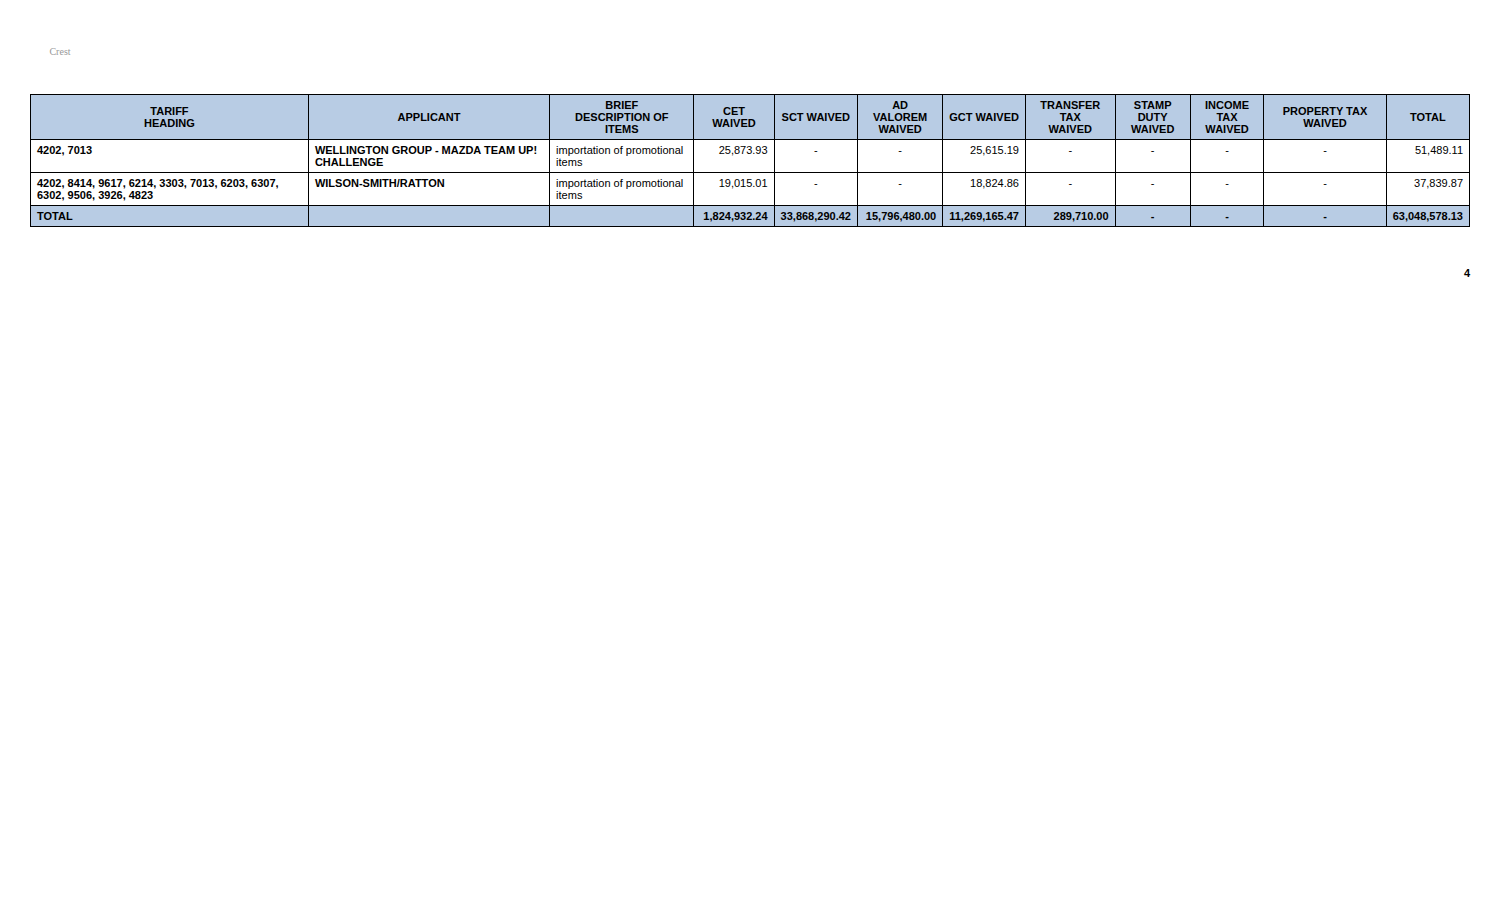| TARIFF HEADING | APPLICANT | BRIEF DESCRIPTION OF ITEMS | CET WAIVED | SCT WAIVED | AD VALOREM WAIVED | GCT WAIVED | TRANSFER TAX WAIVED | STAMP DUTY WAIVED | INCOME TAX WAIVED | PROPERTY TAX WAIVED | TOTAL |
| --- | --- | --- | --- | --- | --- | --- | --- | --- | --- | --- | --- |
| 4202, 7013 | WELLINGTON GROUP - MAZDA TEAM UP! CHALLENGE | importation of promotional items | 25,873.93 | - | - | 25,615.19 | - | - | - | - | 51,489.11 |
| 4202, 8414, 9617, 6214, 3303, 7013, 6203, 6307, 6302, 9506, 3926, 4823 | WILSON-SMITH/RATTON | importation of promotional items | 19,015.01 | - | - | 18,824.86 | - | - | - | - | 37,839.87 |
| TOTAL | | | 1,824,932.24 | 33,868,290.42 | 15,796,480.00 | 11,269,165.47 | 289,710.00 | - | - | - | 63,048,578.13 |
4